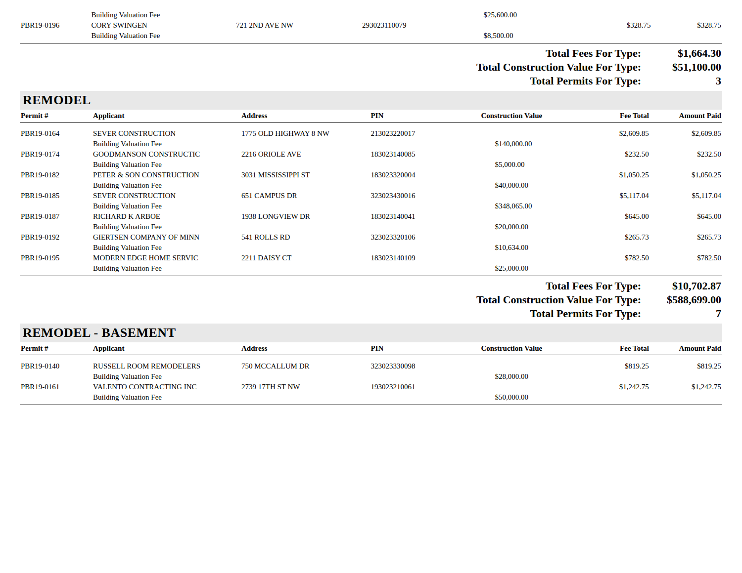| | Building Valuation Fee | | | $25,600.00 | | |
| PBR19-0196 | CORY SWINGEN | 721 2ND AVE NW | 293023110079 | | $328.75 | $328.75 |
| | Building Valuation Fee | | | $8,500.00 | | |
| Total Fees For Type: | $1,664.30 |
| Total Construction Value For Type: | $51,100.00 |
| Total Permits For Type: | 3 |
REMODEL
| Permit # | Applicant | Address | PIN | Construction Value | Fee Total | Amount Paid |
| --- | --- | --- | --- | --- | --- | --- |
| PBR19-0164 | SEVER CONSTRUCTION | 1775 OLD HIGHWAY 8 NW | 213023220017 | | $2,609.85 | $2,609.85 |
| | Building Valuation Fee | | | $140,000.00 | | |
| PBR19-0174 | GOODMANSON CONSTRUCTIC | 2216 ORIOLE AVE | 183023140085 | | $232.50 | $232.50 |
| | Building Valuation Fee | | | $5,000.00 | | |
| PBR19-0182 | PETER & SON CONSTRUCTION | 3031 MISSISSIPPI ST | 183023320004 | | $1,050.25 | $1,050.25 |
| | Building Valuation Fee | | | $40,000.00 | | |
| PBR19-0185 | SEVER CONSTRUCTION | 651 CAMPUS DR | 323023430016 | | $5,117.04 | $5,117.04 |
| | Building Valuation Fee | | | $348,065.00 | | |
| PBR19-0187 | RICHARD K ARBOE | 1938 LONGVIEW DR | 183023140041 | | $645.00 | $645.00 |
| | Building Valuation Fee | | | $20,000.00 | | |
| PBR19-0192 | GIERTSEN COMPANY OF MINN | 541 ROLLS RD | 323023320106 | | $265.73 | $265.73 |
| | Building Valuation Fee | | | $10,634.00 | | |
| PBR19-0195 | MODERN EDGE HOME SERVIC | 2211 DAISY CT | 183023140109 | | $782.50 | $782.50 |
| | Building Valuation Fee | | | $25,000.00 | | |
| Total Fees For Type: | $10,702.87 |
| Total Construction Value For Type: | $588,699.00 |
| Total Permits For Type: | 7 |
REMODEL - BASEMENT
| Permit # | Applicant | Address | PIN | Construction Value | Fee Total | Amount Paid |
| --- | --- | --- | --- | --- | --- | --- |
| PBR19-0140 | RUSSELL ROOM REMODELERS | 750 MCCALLUM DR | 323023330098 | | $819.25 | $819.25 |
| | Building Valuation Fee | | | $28,000.00 | | |
| PBR19-0161 | VALENTO CONTRACTING INC | 2739 17TH ST NW | 193023210061 | | $1,242.75 | $1,242.75 |
| | Building Valuation Fee | | | $50,000.00 | | |